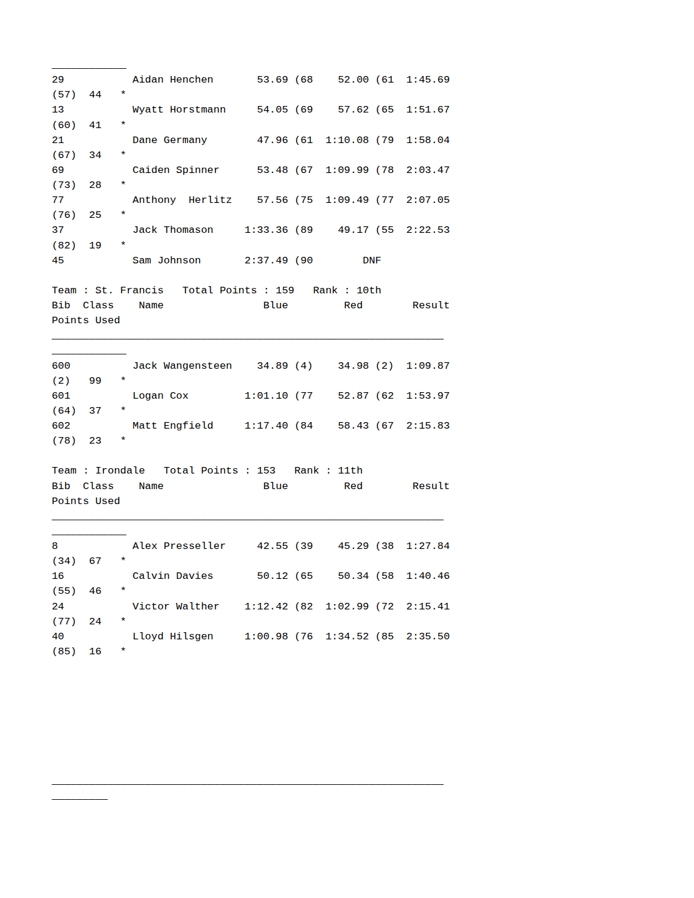____________
29           Aidan Henchen       53.69 (68    52.00 (61  1:45.69
(57)  44   *
13           Wyatt Horstmann     54.05 (69    57.62 (65  1:51.67
(60)  41   *
21           Dane Germany        47.96 (61  1:10.08 (79  1:58.04
(67)  34   *
69           Caiden Spinner      53.48 (67  1:09.99 (78  2:03.47
(73)  28   *
77           Anthony  Herlitz    57.56 (75  1:09.49 (77  2:07.05
(76)  25   *
37           Jack Thomason     1:33.36 (89    49.17 (55  2:22.53
(82)  19   *
45           Sam Johnson       2:37.49 (90        DNF

Team : St. Francis   Total Points : 159   Rank : 10th
Bib  Class    Name                Blue         Red        Result
Points Used
_______________________________________________________________
____________
600          Jack Wangensteen    34.89 (4)    34.98 (2)  1:09.87
(2)   99   *
601          Logan Cox         1:01.10 (77    52.87 (62  1:53.97
(64)  37   *
602          Matt Engfield     1:17.40 (84    58.43 (67  2:15.83
(78)  23   *

Team : Irondale   Total Points : 153   Rank : 11th
Bib  Class    Name                Blue         Red        Result
Points Used
_______________________________________________________________
____________
8            Alex Presseller     42.55 (39    45.29 (38  1:27.84
(34)  67   *
16           Calvin Davies       50.12 (65    50.34 (58  1:40.46
(55)  46   *
24           Victor Walther    1:12.42 (82  1:02.99 (72  2:15.41
(77)  24   *
40           Lloyd Hilsgen     1:00.98 (76  1:34.52 (85  2:35.50
(85)  16   *
_______________________________________________________________
_________